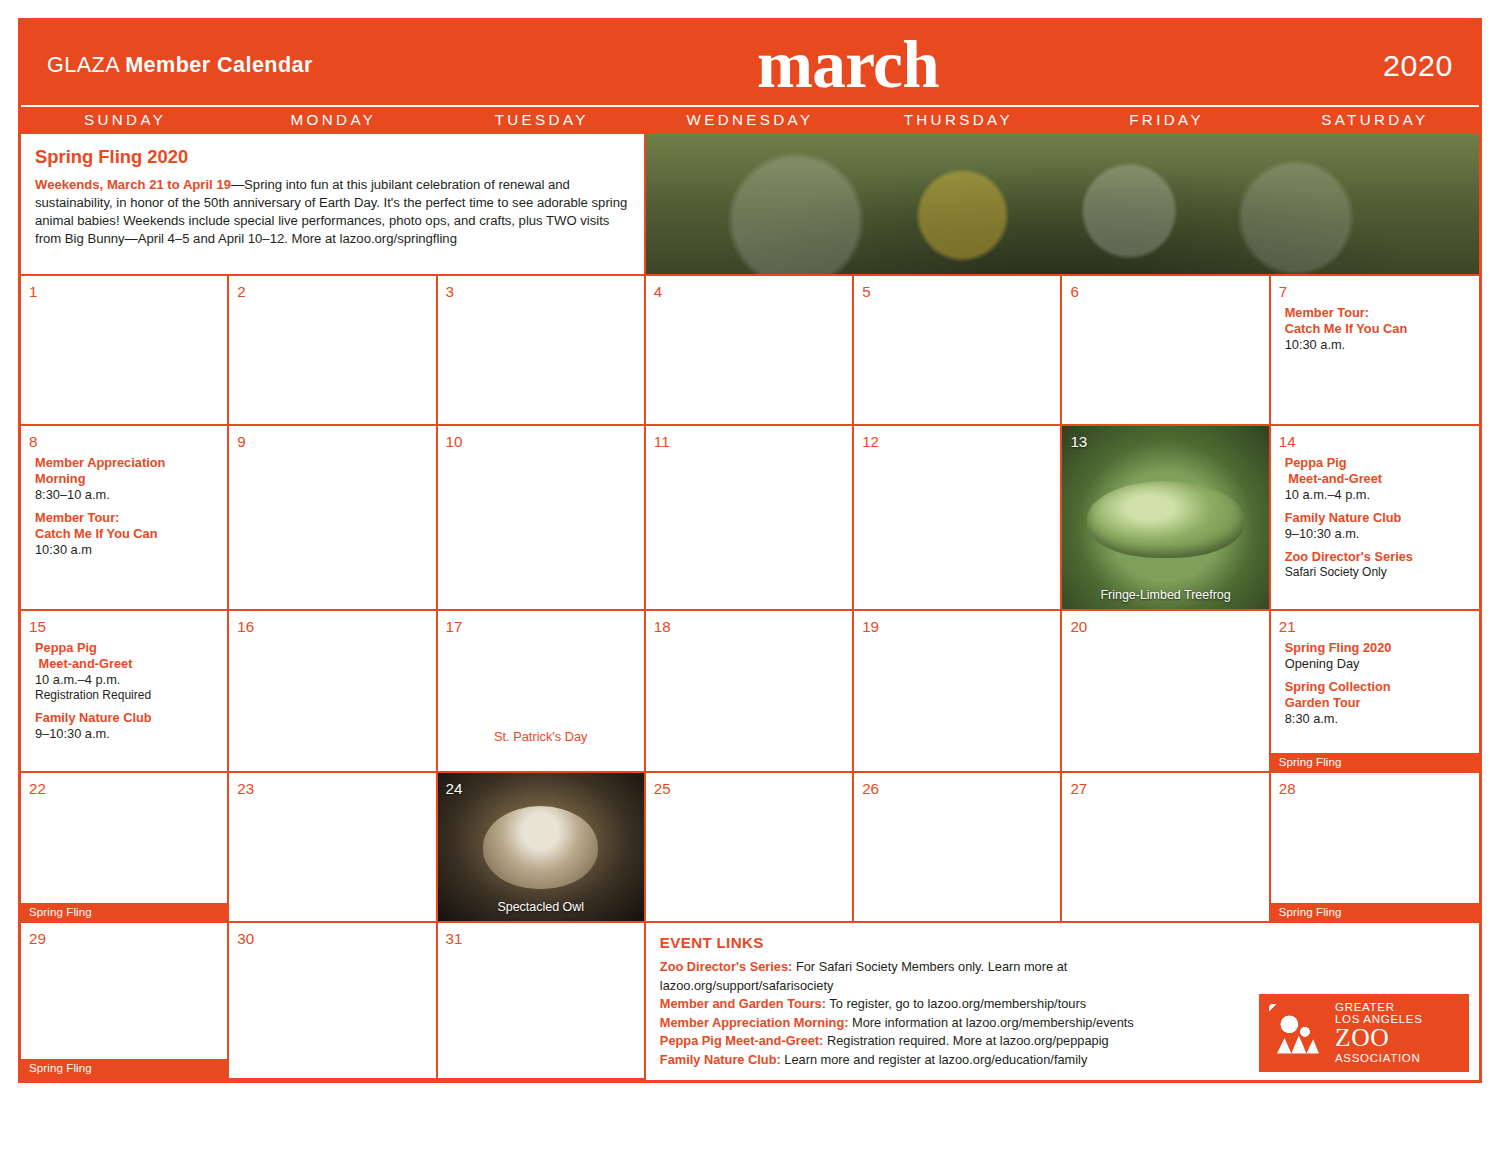GLAZA Member Calendar
march
2020
SUNDAY
MONDAY
TUESDAY
WEDNESDAY
THURSDAY
FRIDAY
SATURDAY
Spring Fling 2020
Weekends, March 21 to April 19—Spring into fun at this jubilant celebration of renewal and sustainability, in honor of the 50th anniversary of Earth Day. It's the perfect time to see adorable spring animal babies! Weekends include special live performances, photo ops, and crafts, plus TWO visits from Big Bunny—April 4–5 and April 10–12. More at lazoo.org/springfling
1
2
3
4
5
6
7
Member Tour:
Catch Me If You Can 10:30 a.m.
8
Member Appreciation Morning 8:30–10 a.m.
Member Tour:
Catch Me If You Can 10:30 a.m
9
10
11
12
13 Fringe-Limbed Treefrog
14
Peppa Pig
Meet-and-Greet 10 a.m.–4 p.m.
Family Nature Club 9–10:30 a.m.
Zoo Director's Series Safari Society Only
15
Peppa Pig
Meet-and-Greet 10 a.m.–4 p.m. Registration Required
Family Nature Club 9–10:30 a.m.
16
17
St. Patrick's Day
18
19
20
21
Spring Fling 2020 Opening Day
Spring Collection
Garden Tour 8:30 a.m.
Spring Fling
22
Spring Fling
23
24 Spectacled Owl
25
26
27
28
Spring Fling
29
Spring Fling
30
31
EVENT LINKS
Zoo Director's Series: For Safari Society Members only. Learn more at lazoo.org/support/safarisociety
Member and Garden Tours: To register, go to lazoo.org/membership/tours
Member Appreciation Morning: More information at lazoo.org/membership/events
Peppa Pig Meet-and-Greet: Registration required. More at lazoo.org/peppapig
Family Nature Club: Learn more and register at lazoo.org/education/family
GREATER
LOS ANGELES ZOO ASSOCIATION